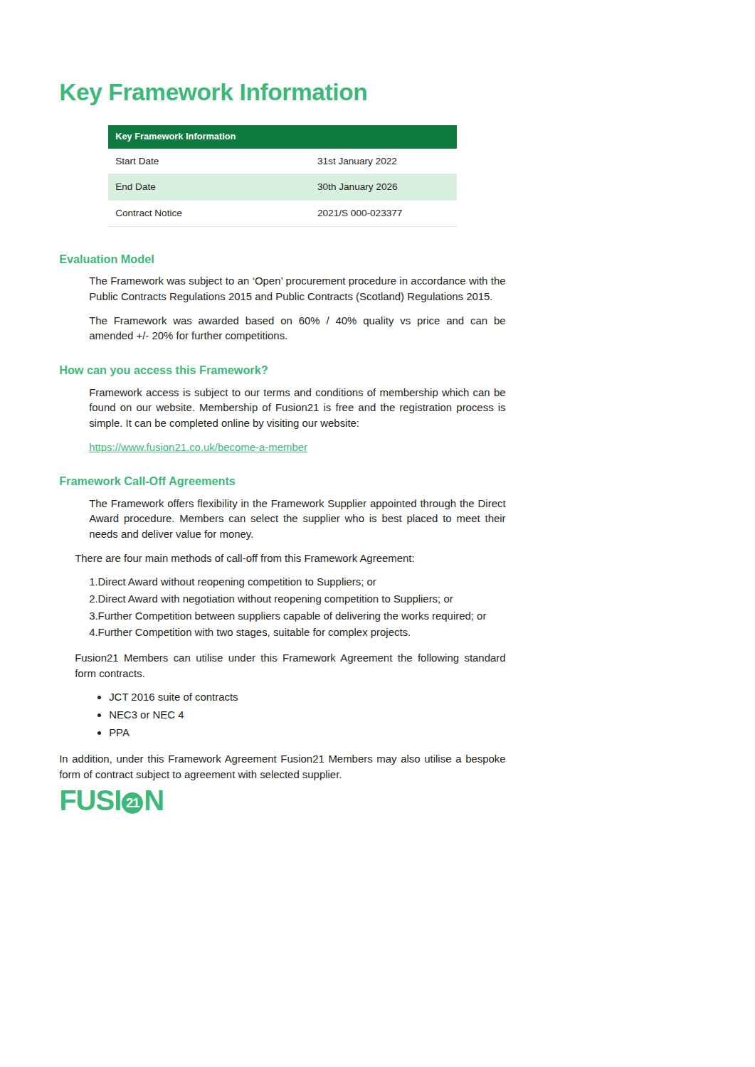Key Framework Information
| Key Framework Information | |
| --- | --- |
| Start Date | 31st January 2022 |
| End Date | 30th January 2026 |
| Contract Notice | 2021/S 000-023377 |
Evaluation Model
The Framework was subject to an ‘Open’ procurement procedure in accordance with the Public Contracts Regulations 2015 and Public Contracts (Scotland) Regulations 2015.
The Framework was awarded based on 60% / 40% quality vs price and can be amended +/- 20% for further competitions.
How can you access this Framework?
Framework access is subject to our terms and conditions of membership which can be found on our website. Membership of Fusion21 is free and the registration process is simple. It can be completed online by visiting our website:
https://www.fusion21.co.uk/become-a-member
Framework Call-Off Agreements
The Framework offers flexibility in the Framework Supplier appointed through the Direct Award procedure. Members can select the supplier who is best placed to meet their needs and deliver value for money.
There are four main methods of call-off from this Framework Agreement:
1.Direct Award without reopening competition to Suppliers; or
2.Direct Award with negotiation without reopening competition to Suppliers; or
3.Further Competition between suppliers capable of delivering the works required; or
4.Further Competition with two stages, suitable for complex projects.
Fusion21 Members can utilise under this Framework Agreement the following standard form contracts.
JCT 2016 suite of contracts
NEC3 or NEC 4
PPA
In addition, under this Framework Agreement Fusion21 Members may also utilise a bespoke form of contract subject to agreement with selected supplier.
FUSI21 N